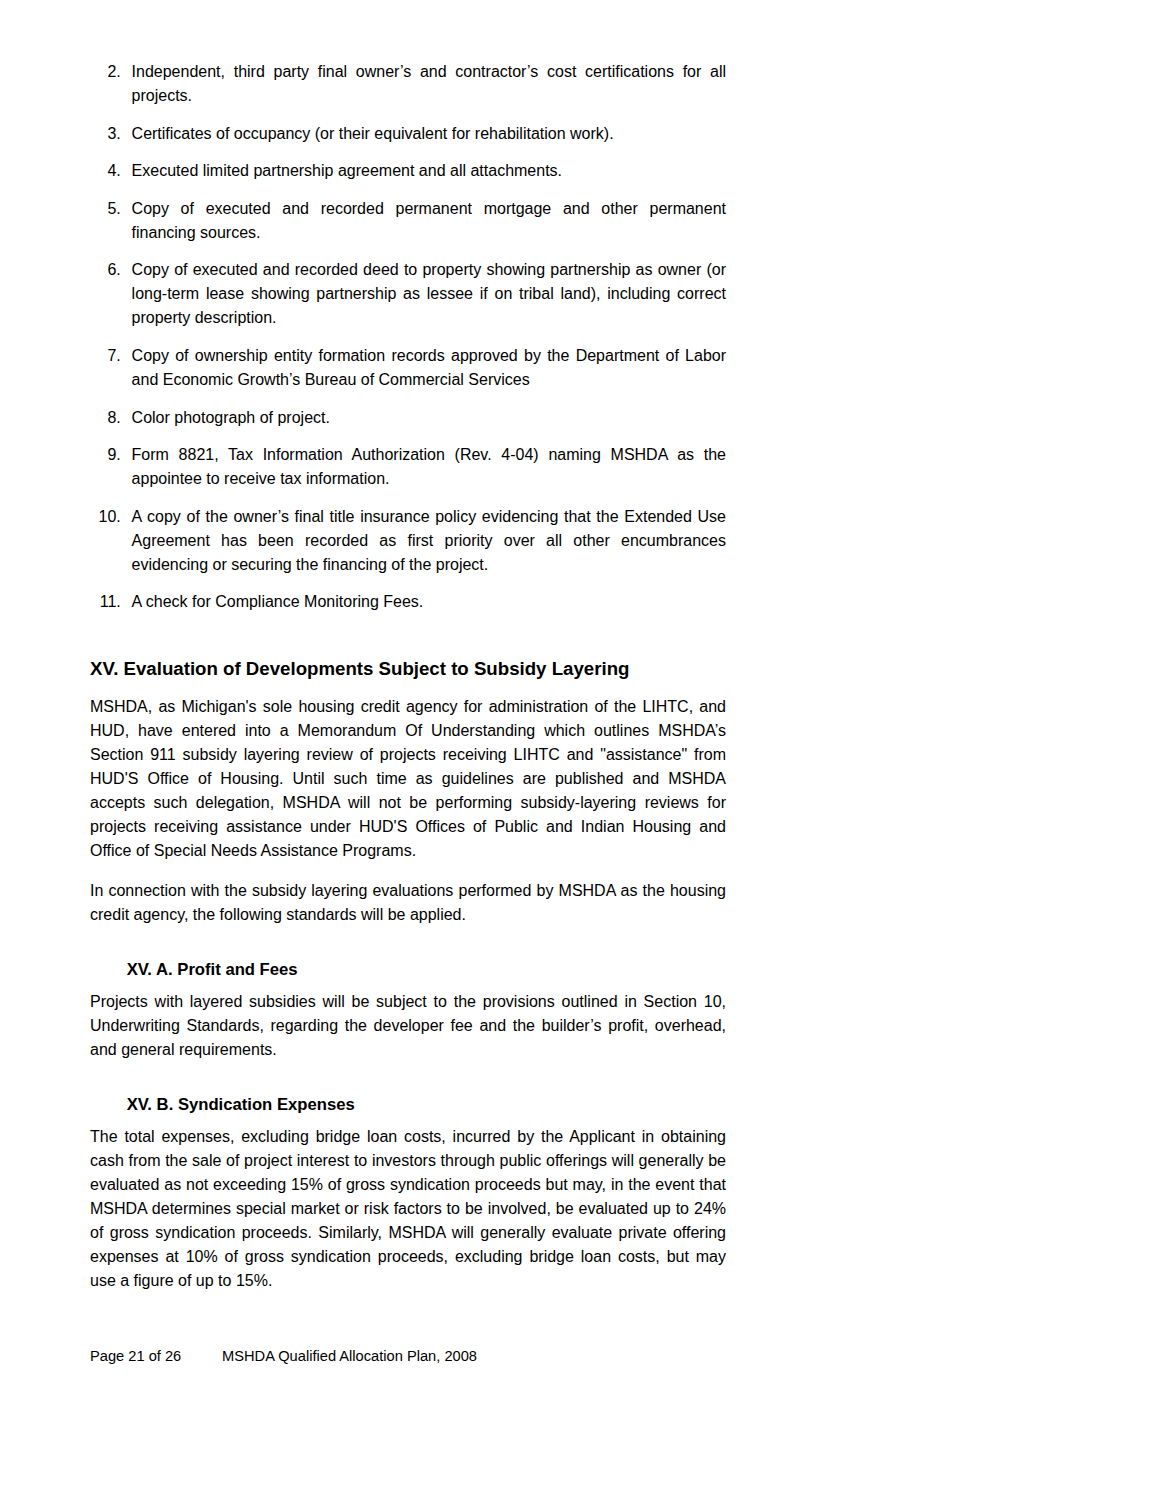Independent, third party final owner’s and contractor’s cost certifications for all projects.
Certificates of occupancy (or their equivalent for rehabilitation work).
Executed limited partnership agreement and all attachments.
Copy of executed and recorded permanent mortgage and other permanent financing sources.
Copy of executed and recorded deed to property showing partnership as owner (or long-term lease showing partnership as lessee if on tribal land), including correct property description.
Copy of ownership entity formation records approved by the Department of Labor and Economic Growth’s Bureau of Commercial Services
Color photograph of project.
Form 8821, Tax Information Authorization (Rev. 4-04) naming MSHDA as the appointee to receive tax information.
A copy of the owner’s final title insurance policy evidencing that the Extended Use Agreement has been recorded as first priority over all other encumbrances evidencing or securing the financing of the project.
A check for Compliance Monitoring Fees.
XV. Evaluation of Developments Subject to Subsidy Layering
MSHDA, as Michigan's sole housing credit agency for administration of the LIHTC, and HUD, have entered into a Memorandum Of Understanding which outlines MSHDA’s Section 911 subsidy layering review of projects receiving LIHTC and "assistance" from HUD'S Office of Housing. Until such time as guidelines are published and MSHDA accepts such delegation, MSHDA will not be performing subsidy-layering reviews for projects receiving assistance under HUD'S Offices of Public and Indian Housing and Office of Special Needs Assistance Programs.
In connection with the subsidy layering evaluations performed by MSHDA as the housing credit agency, the following standards will be applied.
XV. A. Profit and Fees
Projects with layered subsidies will be subject to the provisions outlined in Section 10, Underwriting Standards, regarding the developer fee and the builder’s profit, overhead, and general requirements.
XV. B. Syndication Expenses
The total expenses, excluding bridge loan costs, incurred by the Applicant in obtaining cash from the sale of project interest to investors through public offerings will generally be evaluated as not exceeding 15% of gross syndication proceeds but may, in the event that MSHDA determines special market or risk factors to be involved, be evaluated up to 24% of gross syndication proceeds. Similarly, MSHDA will generally evaluate private offering expenses at 10% of gross syndication proceeds, excluding bridge loan costs, but may use a figure of up to 15%.
Page 21 of 26 MSHDA Qualified Allocation Plan, 2008